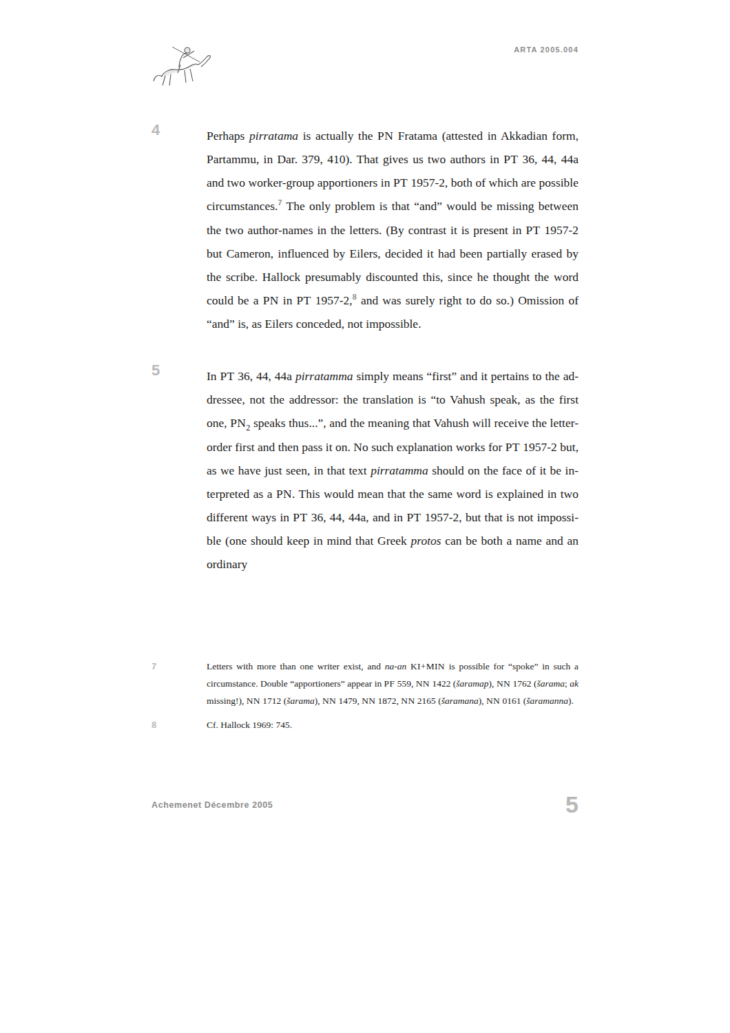ARTA 2005.004
4
Perhaps pirratama is actually the PN Fratama (attested in Akkadian form, Partammu, in Dar. 379, 410). That gives us two authors in PT 36, 44, 44a and two worker-group apportioners in PT 1957-2, both of which are possible circumstances.7 The only problem is that “and” would be missing between the two author-names in the letters. (By contrast it is present in PT 1957-2 but Cameron, influenced by Eilers, decided it had been partially erased by the scribe. Hallock presumably discounted this, since he thought the word could be a PN in PT 1957-2,8 and was surely right to do so.) Omission of “and” is, as Eilers conceded, not impossible.
5
In PT 36, 44, 44a pirratamma simply means “first” and it pertains to the addressee, not the addressor: the translation is “to Vahush speak, as the first one, PN 2 speaks thus...”, and the meaning that Vahush will receive the letter-order first and then pass it on. No such explanation works for PT 1957-2 but, as we have just seen, in that text pirratamma should on the face of it be interpreted as a PN. This would mean that the same word is explained in two different ways in PT 36, 44, 44a, and in PT 1957-2, but that is not impossible (one should keep in mind that Greek protos can be both a name and an ordinary
7 Letters with more than one writer exist, and na-an KI+MIN is possible for “spoke” in such a circumstance. Double “apportioners” appear in PF 559, NN 1422 (šaramap), NN 1762 (šarama; ak missing!), NN 1712 (šarama), NN 1479, NN 1872, NN 2165 (šaramana), NN 0161 (šaramanna).
8 Cf. Hallock 1969: 745.
Achemenet Décembre 2005
5